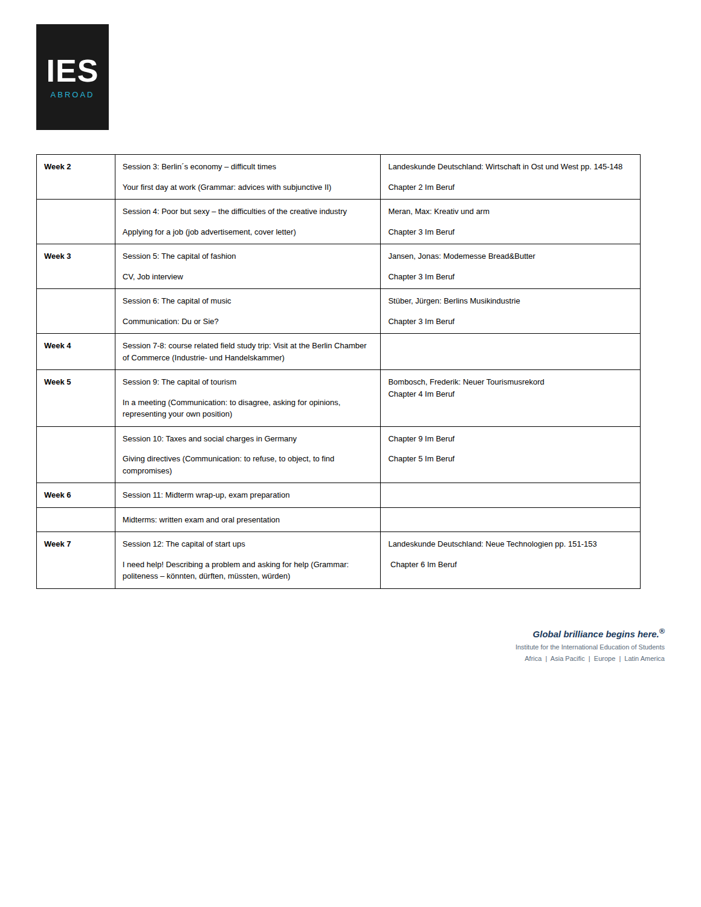IES
ABROAD
| Week 2 | Session 3: Berlin´s economy – difficult times Your first day at work (Grammar: advices with subjunctive II) | Landeskunde Deutschland: Wirtschaft in Ost und West pp. 145-148 Chapter 2 Im Beruf |
| | Session 4: Poor but sexy – the difficulties of the creative industry Applying for a job (job advertisement, cover letter) | Meran, Max: Kreativ und arm Chapter 3 Im Beruf |
| Week 3 | Session 5: The capital of fashion CV, Job interview | Jansen, Jonas: Modemesse Bread&Butter Chapter 3 Im Beruf |
| | Session 6: The capital of music Communication: Du or Sie? | Stüber, Jürgen: Berlins Musikindustrie Chapter 3 Im Beruf |
| Week 4 | Session 7-8: course related field study trip: Visit at the Berlin Chamber of Commerce (Industrie- und Handelskammer) | |
| Week 5 | Session 9: The capital of tourism In a meeting (Communication: to disagree, asking for opinions, representing your own position) | Bombosch, Frederik: Neuer Tourismusrekord Chapter 4 Im Beruf |
| | Session 10: Taxes and social charges in Germany Giving directives (Communication: to refuse, to object, to find compromises) | Chapter 9 Im Beruf Chapter 5 Im Beruf |
| Week 6 | Session 11: Midterm wrap-up, exam preparation | |
| | Midterms: written exam and oral presentation | |
| Week 7 | Session 12: The capital of start ups I need help! Describing a problem and asking for help (Grammar: politeness – könnten, dürften, müssten, würden) | Landeskunde Deutschland: Neue Technologien pp. 151-153 Chapter 6 Im Beruf |
Global brilliance begins here.®
Institute for the International Education of Students
Africa | Asia Pacific | Europe | Latin America